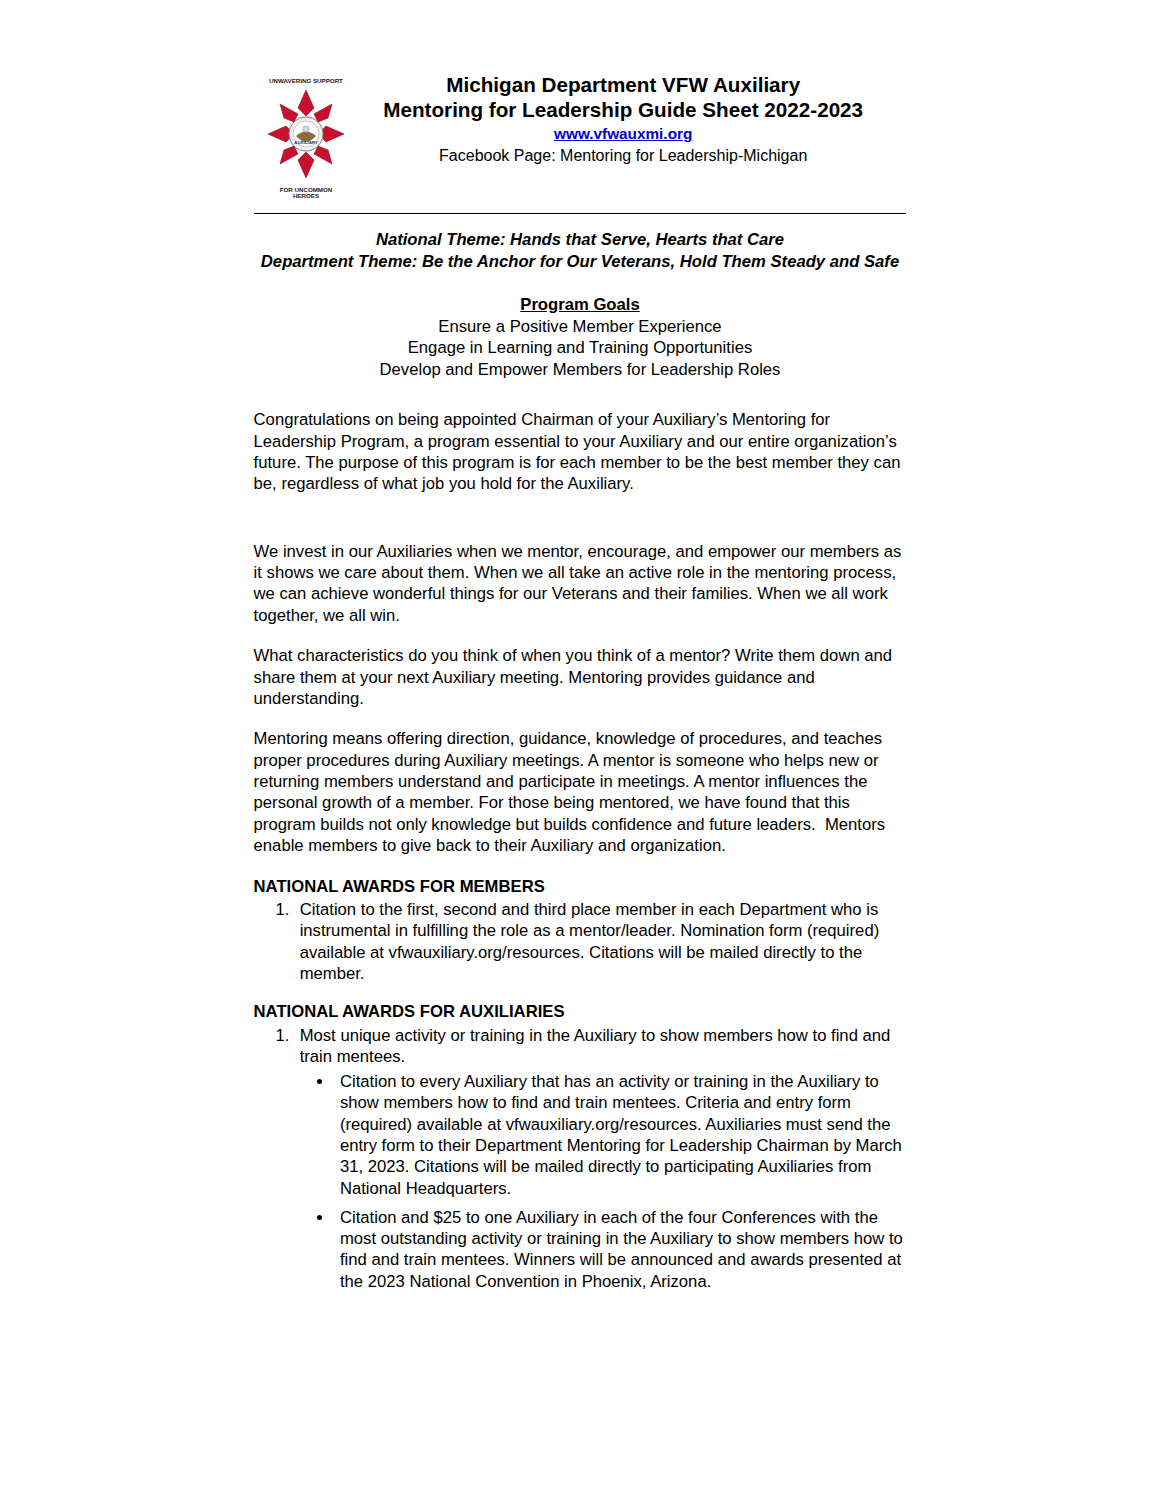UNWAVERING SUPPORT AUXILIARY FOR UNCOMMON HEROES
Michigan Department VFW Auxiliary
Mentoring for Leadership Guide Sheet 2022-2023
www.vfwauxmi.org
Facebook Page: Mentoring for Leadership-Michigan
National Theme: Hands that Serve, Hearts that Care
Department Theme: Be the Anchor for Our Veterans, Hold Them Steady and Safe
Program Goals
Ensure a Positive Member Experience
Engage in Learning and Training Opportunities
Develop and Empower Members for Leadership Roles
Congratulations on being appointed Chairman of your Auxiliary’s Mentoring for Leadership Program, a program essential to your Auxiliary and our entire organization’s future. The purpose of this program is for each member to be the best member they can be, regardless of what job you hold for the Auxiliary.
We invest in our Auxiliaries when we mentor, encourage, and empower our members as it shows we care about them. When we all take an active role in the mentoring process, we can achieve wonderful things for our Veterans and their families. When we all work together, we all win.
What characteristics do you think of when you think of a mentor? Write them down and share them at your next Auxiliary meeting. Mentoring provides guidance and understanding.
Mentoring means offering direction, guidance, knowledge of procedures, and teaches proper procedures during Auxiliary meetings. A mentor is someone who helps new or returning members understand and participate in meetings. A mentor influences the personal growth of a member. For those being mentored, we have found that this program builds not only knowledge but builds confidence and future leaders. Mentors enable members to give back to their Auxiliary and organization.
National Awards for Members
Citation to the first, second and third place member in each Department who is instrumental in fulfilling the role as a mentor/leader. Nomination form (required) available at vfwauxiliary.org/resources. Citations will be mailed directly to the member.
National Awards for Auxiliaries
Most unique activity or training in the Auxiliary to show members how to find and train mentees.
Citation to every Auxiliary that has an activity or training in the Auxiliary to show members how to find and train mentees. Criteria and entry form (required) available at vfwauxiliary.org/resources. Auxiliaries must send the entry form to their Department Mentoring for Leadership Chairman by March 31, 2023. Citations will be mailed directly to participating Auxiliaries from National Headquarters.
Citation and $25 to one Auxiliary in each of the four Conferences with the most outstanding activity or training in the Auxiliary to show members how to find and train mentees. Winners will be announced and awards presented at the 2023 National Convention in Phoenix, Arizona.